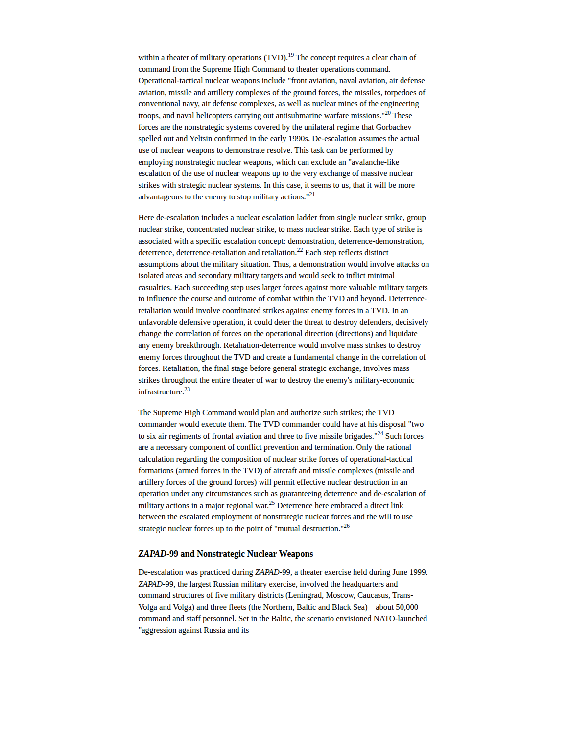within a theater of military operations (TVD).19 The concept requires a clear chain of command from the Supreme High Command to theater operations command. Operational-tactical nuclear weapons include "front aviation, naval aviation, air defense aviation, missile and artillery complexes of the ground forces, the missiles, torpedoes of conventional navy, air defense complexes, as well as nuclear mines of the engineering troops, and naval helicopters carrying out antisubmarine warfare missions."20 These forces are the nonstrategic systems covered by the unilateral regime that Gorbachev spelled out and Yeltsin confirmed in the early 1990s. De-escalation assumes the actual use of nuclear weapons to demonstrate resolve. This task can be performed by employing nonstrategic nuclear weapons, which can exclude an "avalanche-like escalation of the use of nuclear weapons up to the very exchange of massive nuclear strikes with strategic nuclear systems. In this case, it seems to us, that it will be more advantageous to the enemy to stop military actions."21
Here de-escalation includes a nuclear escalation ladder from single nuclear strike, group nuclear strike, concentrated nuclear strike, to mass nuclear strike. Each type of strike is associated with a specific escalation concept: demonstration, deterrence-demonstration, deterrence, deterrence-retaliation and retaliation.22 Each step reflects distinct assumptions about the military situation. Thus, a demonstration would involve attacks on isolated areas and secondary military targets and would seek to inflict minimal casualties. Each succeeding step uses larger forces against more valuable military targets to influence the course and outcome of combat within the TVD and beyond. Deterrence-retaliation would involve coordinated strikes against enemy forces in a TVD. In an unfavorable defensive operation, it could deter the threat to destroy defenders, decisively change the correlation of forces on the operational direction (directions) and liquidate any enemy breakthrough. Retaliation-deterrence would involve mass strikes to destroy enemy forces throughout the TVD and create a fundamental change in the correlation of forces. Retaliation, the final stage before general strategic exchange, involves mass strikes throughout the entire theater of war to destroy the enemy's military-economic infrastructure.23
The Supreme High Command would plan and authorize such strikes; the TVD commander would execute them. The TVD commander could have at his disposal "two to six air regiments of frontal aviation and three to five missile brigades."24 Such forces are a necessary component of conflict prevention and termination. Only the rational calculation regarding the composition of nuclear strike forces of operational-tactical formations (armed forces in the TVD) of aircraft and missile complexes (missile and artillery forces of the ground forces) will permit effective nuclear destruction in an operation under any circumstances such as guaranteeing deterrence and de-escalation of military actions in a major regional war.25 Deterrence here embraced a direct link between the escalated employment of nonstrategic nuclear forces and the will to use strategic nuclear forces up to the point of "mutual destruction."26
ZAPAD-99 and Nonstrategic Nuclear Weapons
De-escalation was practiced during ZAPAD-99, a theater exercise held during June 1999. ZAPAD-99, the largest Russian military exercise, involved the headquarters and command structures of five military districts (Leningrad, Moscow, Caucasus, Trans-Volga and Volga) and three fleets (the Northern, Baltic and Black Sea)—about 50,000 command and staff personnel. Set in the Baltic, the scenario envisioned NATO-launched "aggression against Russia and its